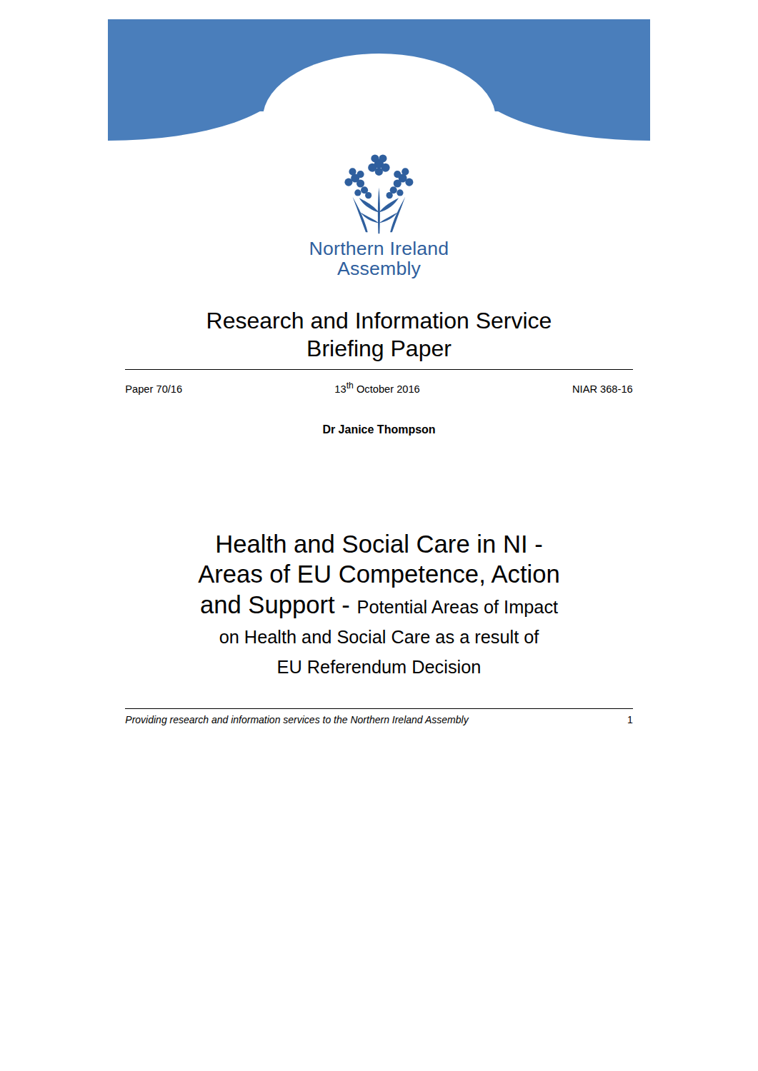Northern Ireland
Assembly
Research and Information Service
Briefing Paper
Paper 70/16 13th October 2016 NIAR 368-16
Dr Janice Thompson
Health and Social Care in NI -
Areas of EU Competence, Action
and Support - Potential Areas of Impact
on Health and Social Care as a result of
EU Referendum Decision
Providing research and information services to the Northern Ireland Assembly 1